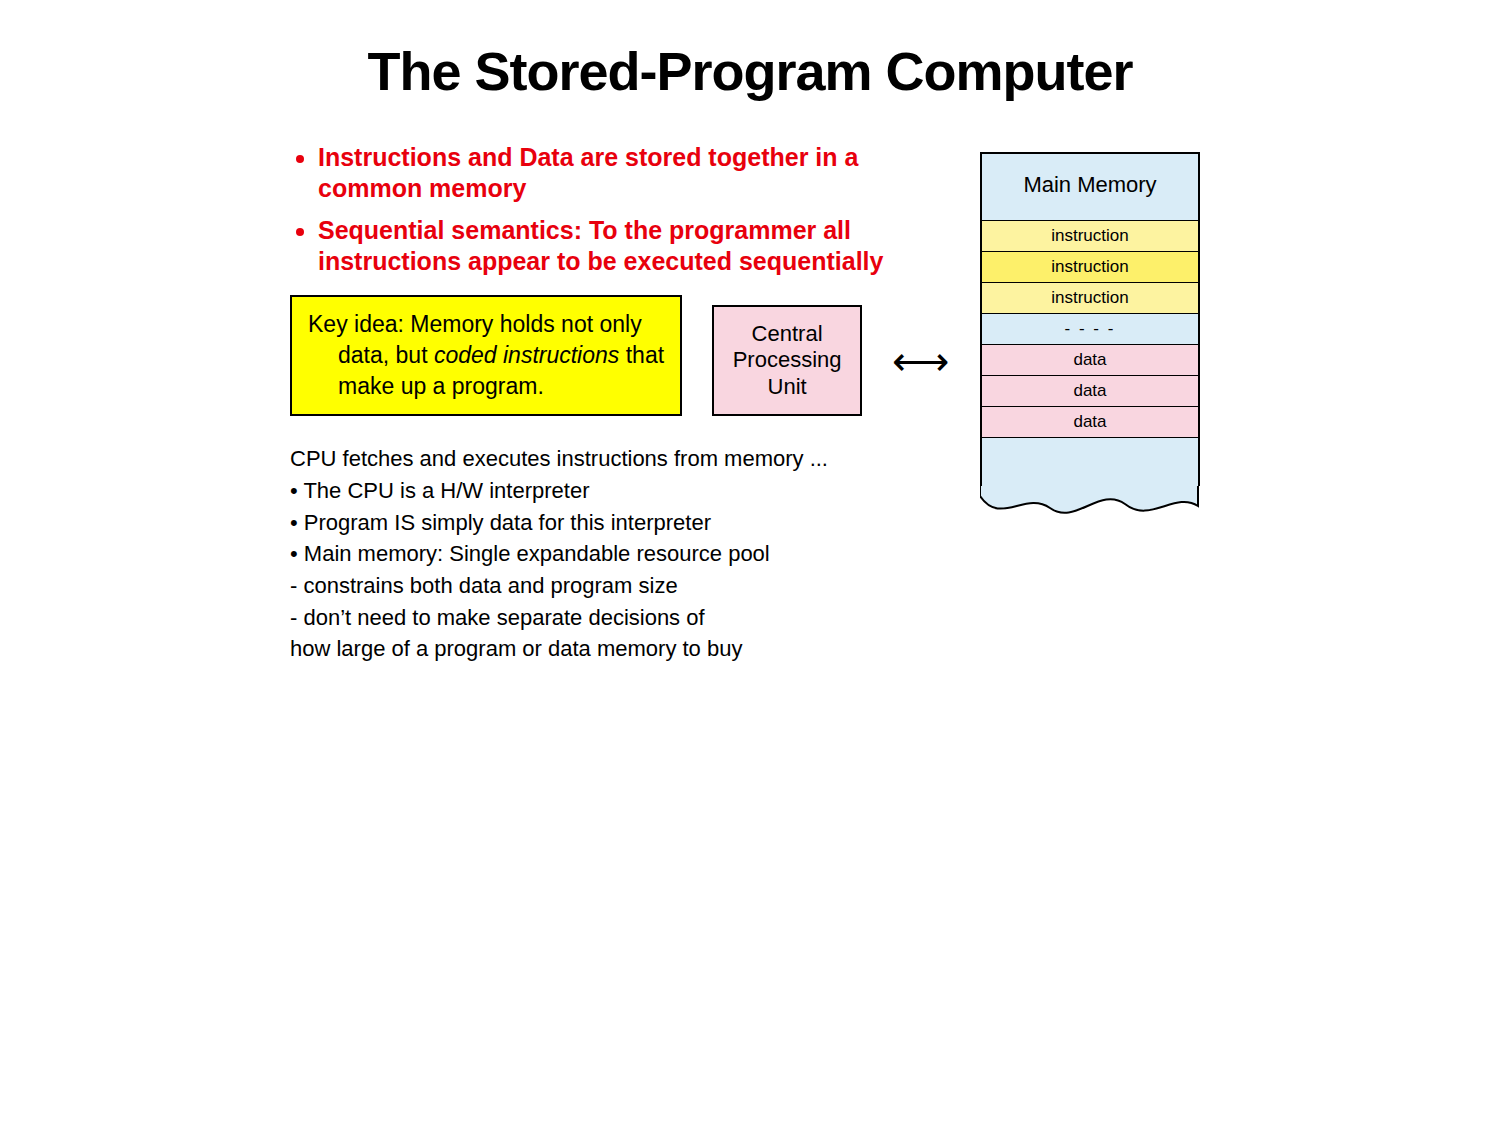The Stored-Program Computer
Instructions and Data are stored together in a common memory
Sequential semantics: To the programmer all instructions appear to be executed sequentially
Key idea: Memory holds not only data, but coded instructions that make up a program.
Central
Processing
Unit
⟷
CPU fetches and executes instructions from memory ...
• The CPU is a H/W interpreter
• Program IS simply data for this interpreter
• Main memory: Single expandable resource pool
- constrains both data and program size
- don’t need to make separate decisions of
how large of a program or data memory to buy
Main Memory
instruction
instruction
instruction
- - - -
data
data
data